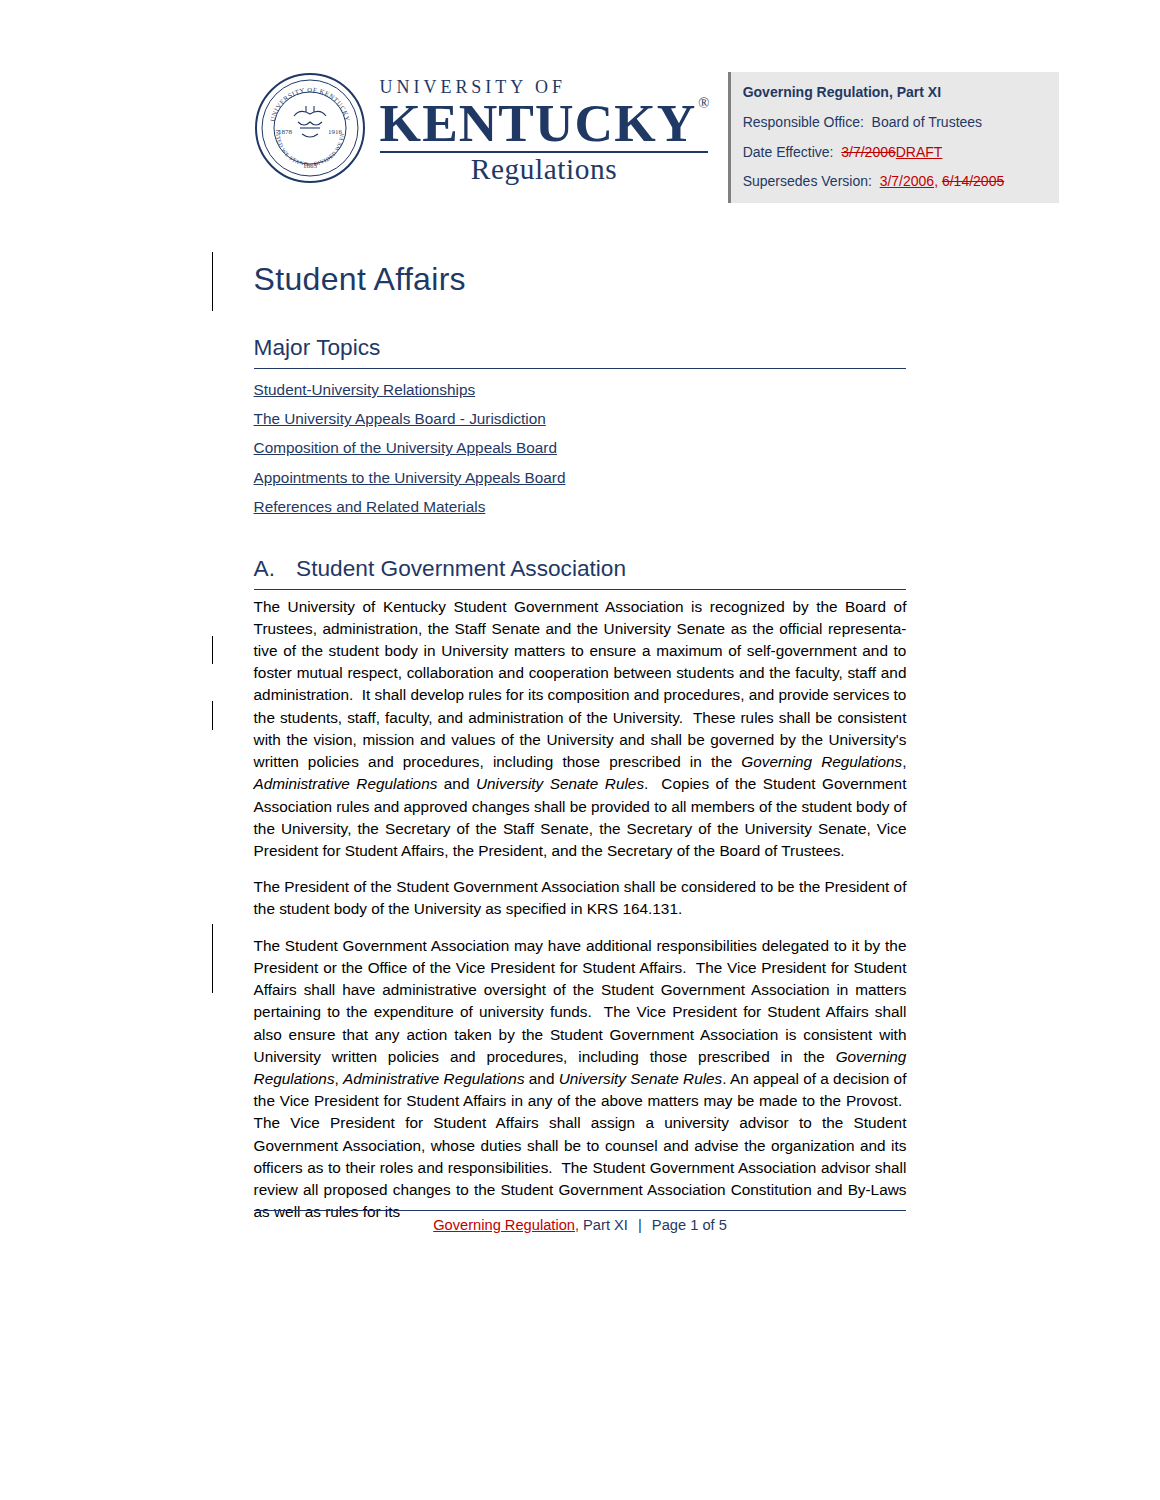UNIVERSITY OF KENTUCKY UNITED WE STAND · DIVIDED WE FALL 1878 1916 1865
University of
KENTUCKY®
Regulations
Governing Regulation, Part XI
Responsible Office: Board of Trustees
Date Effective: 3/7/2006 DRAFT
Supersedes Version: 3/7/2006, 6/14/2005
Student Affairs
Major Topics
Student-University Relationships
The University Appeals Board - Jurisdiction
Composition of the University Appeals Board
Appointments to the University Appeals Board
References and Related Materials
A. Student Government Association
The University of Kentucky Student Government Association is recognized by the Board of Trustees, administration, the Staff Senate and the University Senate as the official representative of the student body in University matters to ensure a maximum of self-government and to foster mutual respect, collaboration and cooperation between students and the faculty, staff and administration. It shall develop rules for its composition and procedures, and provide services to the students, staff, faculty, and administration of the University. These rules shall be consistent with the vision, mission and values of the University and shall be governed by the University's written policies and procedures, including those prescribed in the Governing Regulations, Administrative Regulations and University Senate Rules. Copies of the Student Government Association rules and approved changes shall be provided to all members of the student body of the University, the Secretary of the Staff Senate, the Secretary of the University Senate, Vice President for Student Affairs, the President, and the Secretary of the Board of Trustees.
The President of the Student Government Association shall be considered to be the President of the student body of the University as specified in KRS 164.131.
The Student Government Association may have additional responsibilities delegated to it by the President or the Office of the Vice President for Student Affairs. The Vice President for Student Affairs shall have administrative oversight of the Student Government Association in matters pertaining to the expenditure of university funds. The Vice President for Student Affairs shall also ensure that any action taken by the Student Government Association is consistent with University written policies and procedures, including those prescribed in the Governing Regulations, Administrative Regulations and University Senate Rules. An appeal of a decision of the Vice President for Student Affairs in any of the above matters may be made to the Provost. The Vice President for Student Affairs shall assign a university advisor to the Student Government Association, whose duties shall be to counsel and advise the organization and its officers as to their roles and responsibilities. The Student Government Association advisor shall review all proposed changes to the Student Government Association Constitution and By-Laws as well as rules for its
Governing Regulation, Part XI | Page 1 of 5